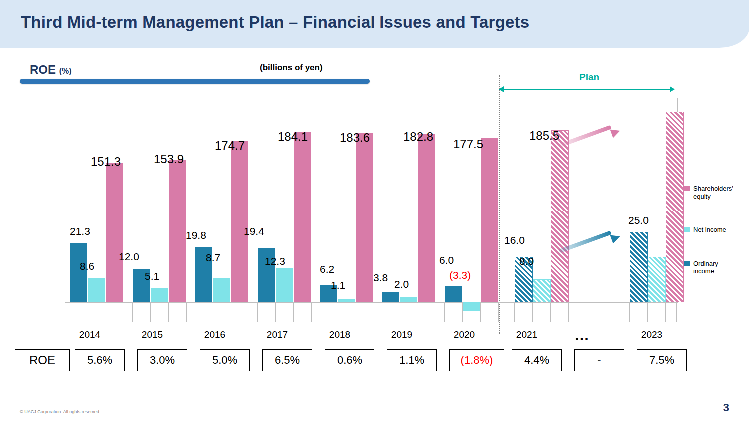Third Mid-term Management Plan – Financial Issues and Targets
ROE (%)
(billions of yen)
Plan
21.3
8.6
151.3
12.0
5.1
153.9
19.8
8.7
174.7
19.4
12.3
184.1
6.2
1.1
183.6
3.8
2.0
182.8
6.0
(3.3)
177.5
16.0
8.0
185.5
25.0
2014
2015
2016
2017
2018
2019
2020
2021
…
2023
ROE
5.6%
3.0%
5.0%
6.5%
0.6%
1.1%
(1.8%)
4.4%
-
7.5%
Shareholders'
equity
Net income
Ordinary
income
© UACJ Corporation. All rights reserved.
3